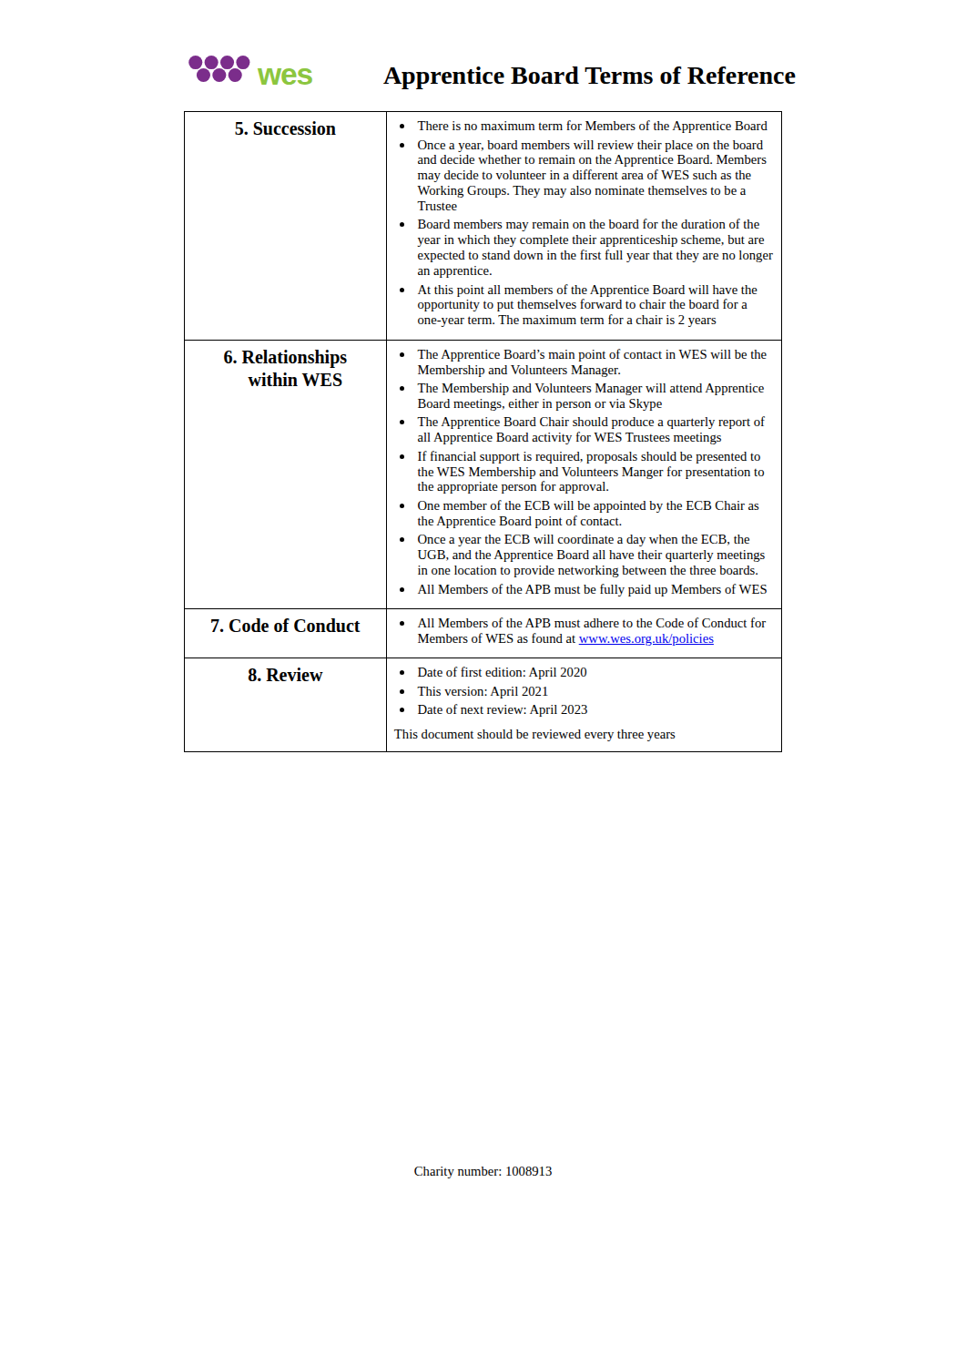wes
Apprentice Board Terms of Reference
| 5. Succession | There is no maximum term for Members of the Apprentice Board Once a year, board members will review their place on the board and decide whether to remain on the Apprentice Board. Members may decide to volunteer in a different area of WES such as the Working Groups. They may also nominate themselves to be a Trustee Board members may remain on the board for the duration of the year in which they complete their apprenticeship scheme, but are expected to stand down in the first full year that they are no longer an apprentice. At this point all members of the Apprentice Board will have the opportunity to put themselves forward to chair the board for a one-year term. The maximum term for a chair is 2 years |
| 6. Relationships within WES | The Apprentice Board’s main point of contact in WES will be the Membership and Volunteers Manager. The Membership and Volunteers Manager will attend Apprentice Board meetings, either in person or via Skype The Apprentice Board Chair should produce a quarterly report of all Apprentice Board activity for WES Trustees meetings If financial support is required, proposals should be presented to the WES Membership and Volunteers Manger for presentation to the appropriate person for approval. One member of the ECB will be appointed by the ECB Chair as the Apprentice Board point of contact. Once a year the ECB will coordinate a day when the ECB, the UGB, and the Apprentice Board all have their quarterly meetings in one location to provide networking between the three boards. All Members of the APB must be fully paid up Members of WES |
| 7. Code of Conduct | All Members of the APB must adhere to the Code of Conduct for Members of WES as found at www.wes.org.uk/policies |
| 8. Review | Date of first edition: April 2020 This version: April 2021 Date of next review: April 2023 This document should be reviewed every three years |
Charity number: 1008913